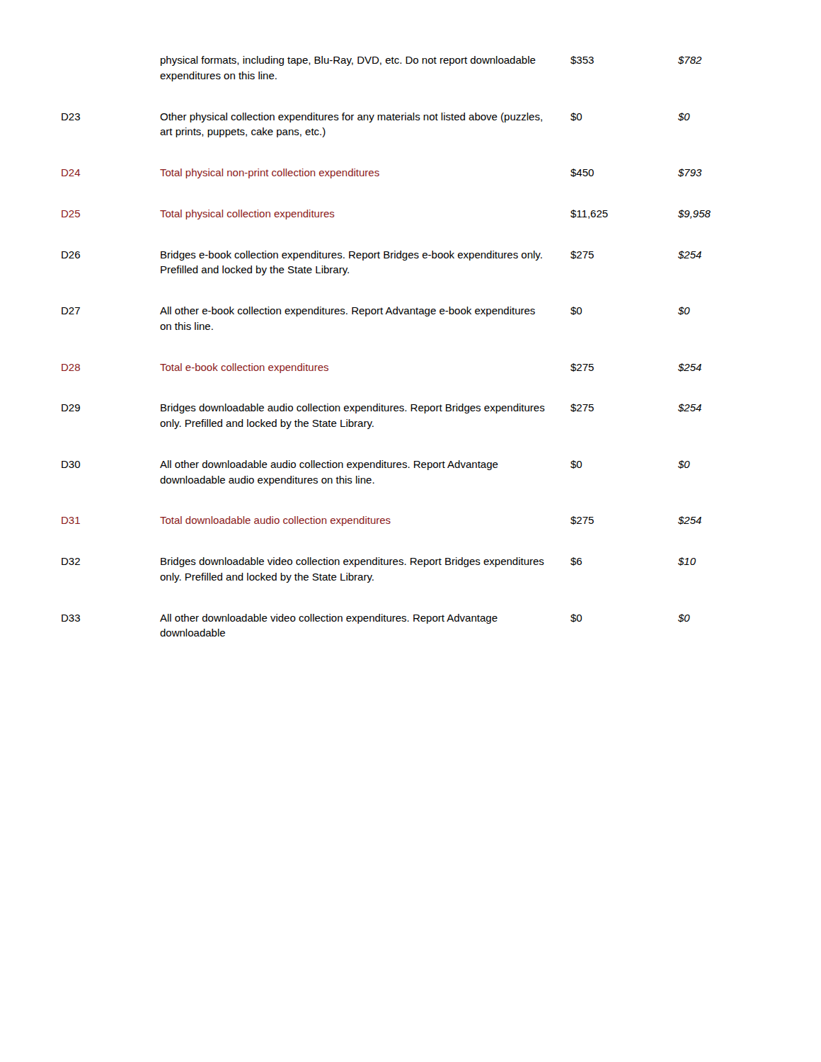| | physical formats, including tape, Blu-Ray, DVD, etc. Do not report downloadable expenditures on this line. | $353 | $782 |
| D23 | Other physical collection expenditures for any materials not listed above (puzzles, art prints, puppets, cake pans, etc.) | $0 | $0 |
| D24 | Total physical non-print collection expenditures | $450 | $793 |
| D25 | Total physical collection expenditures | $11,625 | $9,958 |
| D26 | Bridges e-book collection expenditures. Report Bridges e-book expenditures only. Prefilled and locked by the State Library. | $275 | $254 |
| D27 | All other e-book collection expenditures. Report Advantage e-book expenditures on this line. | $0 | $0 |
| D28 | Total e-book collection expenditures | $275 | $254 |
| D29 | Bridges downloadable audio collection expenditures. Report Bridges expenditures only. Prefilled and locked by the State Library. | $275 | $254 |
| D30 | All other downloadable audio collection expenditures. Report Advantage downloadable audio expenditures on this line. | $0 | $0 |
| D31 | Total downloadable audio collection expenditures | $275 | $254 |
| D32 | Bridges downloadable video collection expenditures. Report Bridges expenditures only. Prefilled and locked by the State Library. | $6 | $10 |
| D33 | All other downloadable video collection expenditures. Report Advantage downloadable | $0 | $0 |